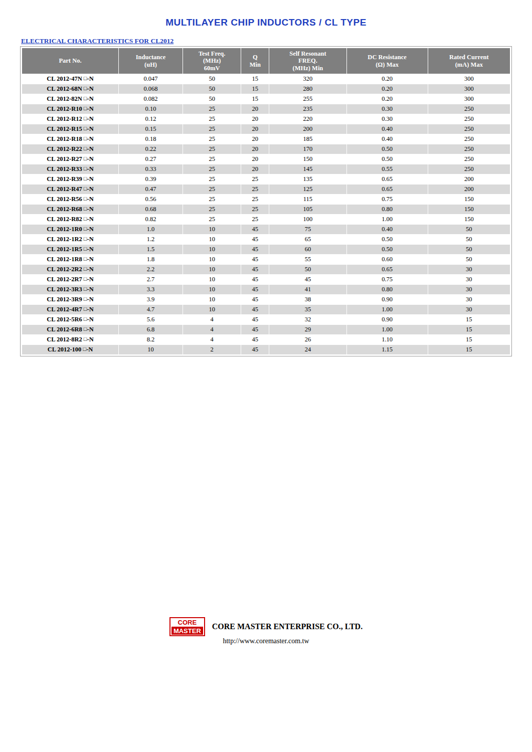MULTILAYER CHIP INDUCTORS / CL TYPE
ELECTRICAL CHARACTERISTICS FOR CL2012
| Part No. | Inductance (uH) | Test Freq. (MHz) 60mV | Q Min | Self Resonant FREQ. (MHz) Min | DC Resistance (Ω) Max | Rated Current (mA) Max |
| --- | --- | --- | --- | --- | --- | --- |
| CL 2012-47N □ -N | 0.047 | 50 | 15 | 320 | 0.20 | 300 |
| CL 2012-68N □ -N | 0.068 | 50 | 15 | 280 | 0.20 | 300 |
| CL 2012-82N □ -N | 0.082 | 50 | 15 | 255 | 0.20 | 300 |
| CL 2012-R10 □ -N | 0.10 | 25 | 20 | 235 | 0.30 | 250 |
| CL 2012-R12 □ -N | 0.12 | 25 | 20 | 220 | 0.30 | 250 |
| CL 2012-R15 □ -N | 0.15 | 25 | 20 | 200 | 0.40 | 250 |
| CL 2012-R18 □ -N | 0.18 | 25 | 20 | 185 | 0.40 | 250 |
| CL 2012-R22 □ -N | 0.22 | 25 | 20 | 170 | 0.50 | 250 |
| CL 2012-R27 □ -N | 0.27 | 25 | 20 | 150 | 0.50 | 250 |
| CL 2012-R33 □ -N | 0.33 | 25 | 20 | 145 | 0.55 | 250 |
| CL 2012-R39 □ -N | 0.39 | 25 | 25 | 135 | 0.65 | 200 |
| CL 2012-R47 □ -N | 0.47 | 25 | 25 | 125 | 0.65 | 200 |
| CL 2012-R56 □ -N | 0.56 | 25 | 25 | 115 | 0.75 | 150 |
| CL 2012-R68 □ -N | 0.68 | 25 | 25 | 105 | 0.80 | 150 |
| CL 2012-R82 □ -N | 0.82 | 25 | 25 | 100 | 1.00 | 150 |
| CL 2012-1R0 □ -N | 1.0 | 10 | 45 | 75 | 0.40 | 50 |
| CL 2012-1R2 □ -N | 1.2 | 10 | 45 | 65 | 0.50 | 50 |
| CL 2012-1R5 □ -N | 1.5 | 10 | 45 | 60 | 0.50 | 50 |
| CL 2012-1R8 □ -N | 1.8 | 10 | 45 | 55 | 0.60 | 50 |
| CL 2012-2R2 □ -N | 2.2 | 10 | 45 | 50 | 0.65 | 30 |
| CL 2012-2R7 □ -N | 2.7 | 10 | 45 | 45 | 0.75 | 30 |
| CL 2012-3R3 □ -N | 3.3 | 10 | 45 | 41 | 0.80 | 30 |
| CL 2012-3R9 □ -N | 3.9 | 10 | 45 | 38 | 0.90 | 30 |
| CL 2012-4R7 □ -N | 4.7 | 10 | 45 | 35 | 1.00 | 30 |
| CL 2012-5R6 □ -N | 5.6 | 4 | 45 | 32 | 0.90 | 15 |
| CL 2012-6R8 □ -N | 6.8 | 4 | 45 | 29 | 1.00 | 15 |
| CL 2012-8R2 □ -N | 8.2 | 4 | 45 | 26 | 1.10 | 15 |
| CL 2012-100 □ -N | 10 | 2 | 45 | 24 | 1.15 | 15 |
CORE MASTER CORE MASTER ENTERPRISE CO., LTD.
http://www.coremaster.com.tw